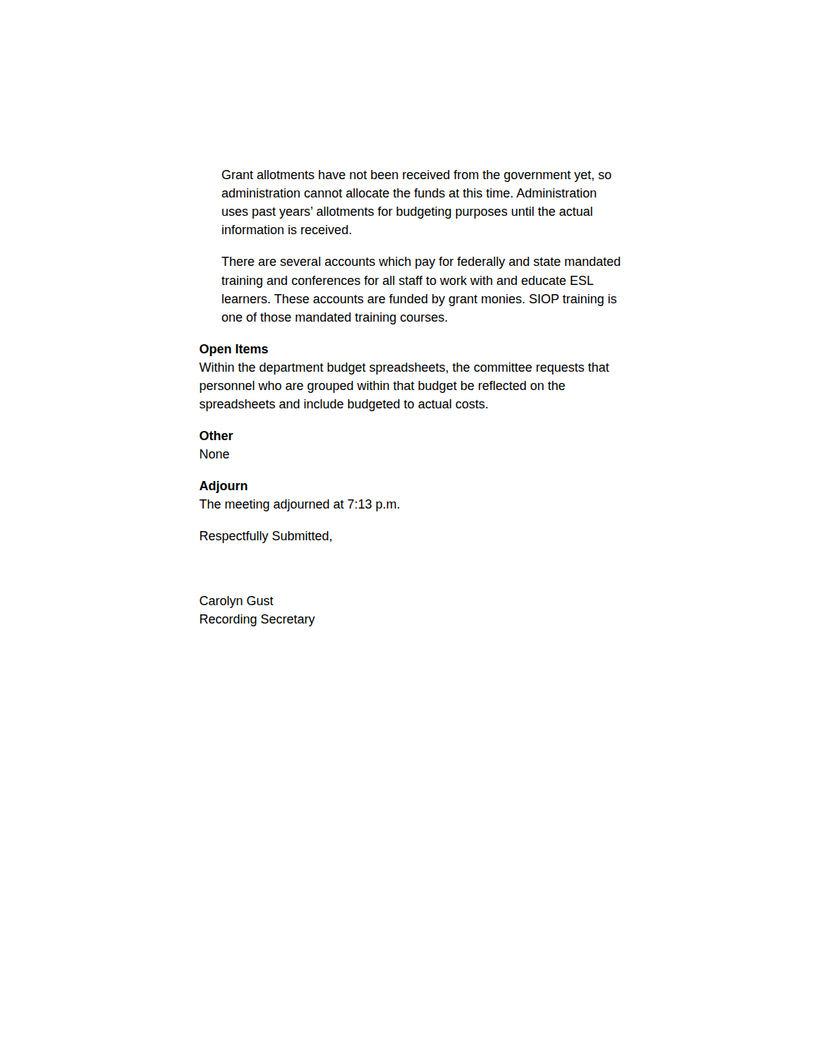Grant allotments have not been received from the government yet, so administration cannot allocate the funds at this time. Administration uses past years’ allotments for budgeting purposes until the actual information is received.
There are several accounts which pay for federally and state mandated training and conferences for all staff to work with and educate ESL learners. These accounts are funded by grant monies. SIOP training is one of those mandated training courses.
Open Items
Within the department budget spreadsheets, the committee requests that personnel who are grouped within that budget be reflected on the spreadsheets and include budgeted to actual costs.
Other
None
Adjourn
The meeting adjourned at 7:13 p.m.
Respectfully Submitted,
Carolyn Gust
Recording Secretary